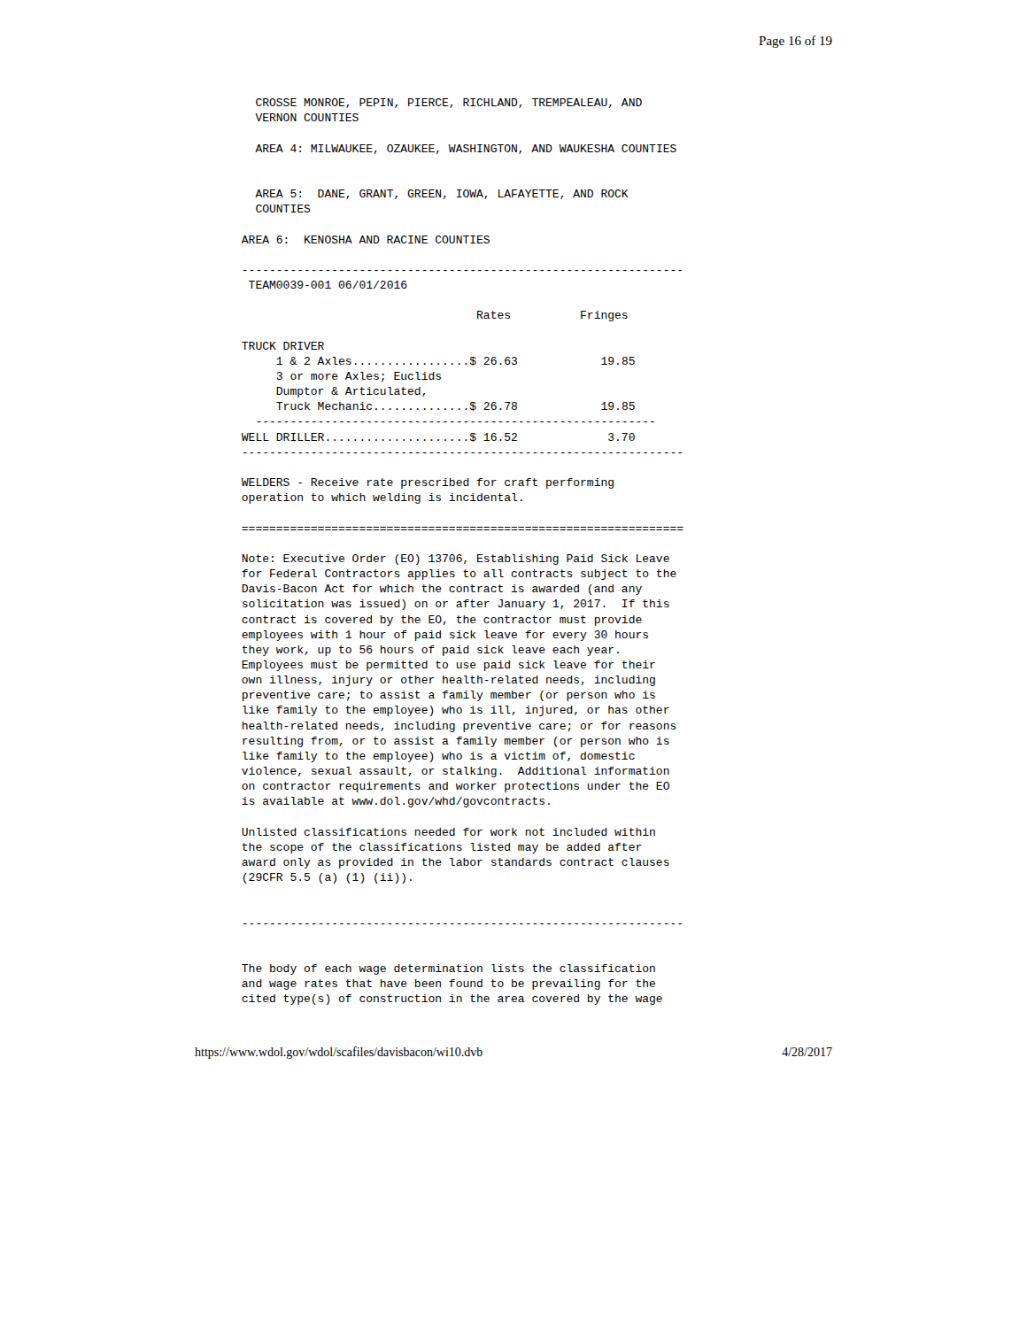Page 16 of 19
  CROSSE MONROE, PEPIN, PIERCE, RICHLAND, TREMPEALEAU, AND
  VERNON COUNTIES

  AREA 4: MILWAUKEE, OZAUKEE, WASHINGTON, AND WAUKESHA COUNTIES


  AREA 5:  DANE, GRANT, GREEN, IOWA, LAFAYETTE, AND ROCK
  COUNTIES

AREA 6:  KENOSHA AND RACINE COUNTIES

----------------------------------------------------------------
 TEAM0039-001 06/01/2016

                                  Rates          Fringes

TRUCK DRIVER
     1 & 2 Axles.................$ 26.63            19.85
     3 or more Axles; Euclids
     Dumptor & Articulated,
     Truck Mechanic..............$ 26.78            19.85
  ----------------------------------------------------------
WELL DRILLER.....................$ 16.52             3.70
----------------------------------------------------------------

WELDERS - Receive rate prescribed for craft performing
operation to which welding is incidental.

================================================================

Note: Executive Order (EO) 13706, Establishing Paid Sick Leave
for Federal Contractors applies to all contracts subject to the
Davis-Bacon Act for which the contract is awarded (and any
solicitation was issued) on or after January 1, 2017.  If this
contract is covered by the EO, the contractor must provide
employees with 1 hour of paid sick leave for every 30 hours
they work, up to 56 hours of paid sick leave each year.
Employees must be permitted to use paid sick leave for their
own illness, injury or other health-related needs, including
preventive care; to assist a family member (or person who is
like family to the employee) who is ill, injured, or has other
health-related needs, including preventive care; or for reasons
resulting from, or to assist a family member (or person who is
like family to the employee) who is a victim of, domestic
violence, sexual assault, or stalking.  Additional information
on contractor requirements and worker protections under the EO
is available at www.dol.gov/whd/govcontracts.

Unlisted classifications needed for work not included within
the scope of the classifications listed may be added after
award only as provided in the labor standards contract clauses
(29CFR 5.5 (a) (1) (ii)).


----------------------------------------------------------------


The body of each wage determination lists the classification
and wage rates that have been found to be prevailing for the
cited type(s) of construction in the area covered by the wage
https://www.wdol.gov/wdol/scafiles/davisbacon/wi10.dvb 4/28/2017